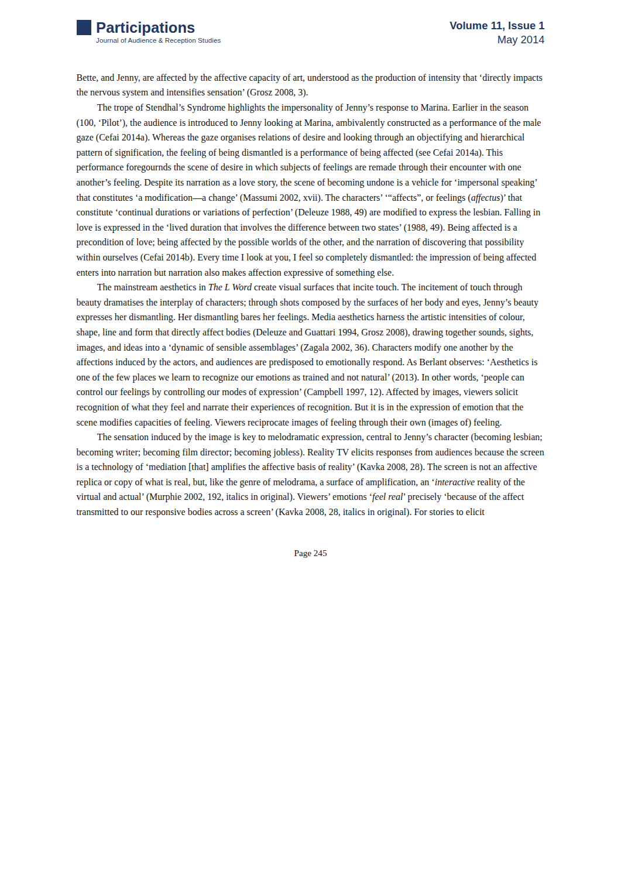Participations Journal of Audience & Reception Studies
Volume 11, Issue 1 May 2014
Bette, and Jenny, are affected by the affective capacity of art, understood as the production of intensity that ‘directly impacts the nervous system and intensifies sensation’ (Grosz 2008, 3).
The trope of Stendhal’s Syndrome highlights the impersonality of Jenny’s response to Marina. Earlier in the season (100, ‘Pilot’), the audience is introduced to Jenny looking at Marina, ambivalently constructed as a performance of the male gaze (Cefai 2014a). Whereas the gaze organises relations of desire and looking through an objectifying and hierarchical pattern of signification, the feeling of being dismantled is a performance of being affected (see Cefai 2014a). This performance foregournds the scene of desire in which subjects of feelings are remade through their encounter with one another’s feeling. Despite its narration as a love story, the scene of becoming undone is a vehicle for ‘impersonal speaking’ that constitutes ‘a modification—a change’ (Massumi 2002, xvii). The characters’ ‘“affects”, or feelings (affectus)’ that constitute ‘continual durations or variations of perfection’ (Deleuze 1988, 49) are modified to express the lesbian. Falling in love is expressed in the ‘lived duration that involves the difference between two states’ (1988, 49). Being affected is a precondition of love; being affected by the possible worlds of the other, and the narration of discovering that possibility within ourselves (Cefai 2014b). Every time I look at you, I feel so completely dismantled: the impression of being affected enters into narration but narration also makes affection expressive of something else.
The mainstream aesthetics in The L Word create visual surfaces that incite touch. The incitement of touch through beauty dramatises the interplay of characters; through shots composed by the surfaces of her body and eyes, Jenny’s beauty expresses her dismantling. Her dismantling bares her feelings. Media aesthetics harness the artistic intensities of colour, shape, line and form that directly affect bodies (Deleuze and Guattari 1994, Grosz 2008), drawing together sounds, sights, images, and ideas into a ‘dynamic of sensible assemblages’ (Zagala 2002, 36). Characters modify one another by the affections induced by the actors, and audiences are predisposed to emotionally respond. As Berlant observes: ‘Aesthetics is one of the few places we learn to recognize our emotions as trained and not natural’ (2013). In other words, ‘people can control our feelings by controlling our modes of expression’ (Campbell 1997, 12). Affected by images, viewers solicit recognition of what they feel and narrate their experiences of recognition. But it is in the expression of emotion that the scene modifies capacities of feeling. Viewers reciprocate images of feeling through their own (images of) feeling.
The sensation induced by the image is key to melodramatic expression, central to Jenny’s character (becoming lesbian; becoming writer; becoming film director; becoming jobless). Reality TV elicits responses from audiences because the screen is a technology of ‘mediation [that] amplifies the affective basis of reality’ (Kavka 2008, 28). The screen is not an affective replica or copy of what is real, but, like the genre of melodrama, a surface of amplification, an ‘interactive reality of the virtual and actual’ (Murphie 2002, 192, italics in original). Viewers’ emotions ‘feel real’ precisely ‘because of the affect transmitted to our responsive bodies across a screen’ (Kavka 2008, 28, italics in original). For stories to elicit
Page 245